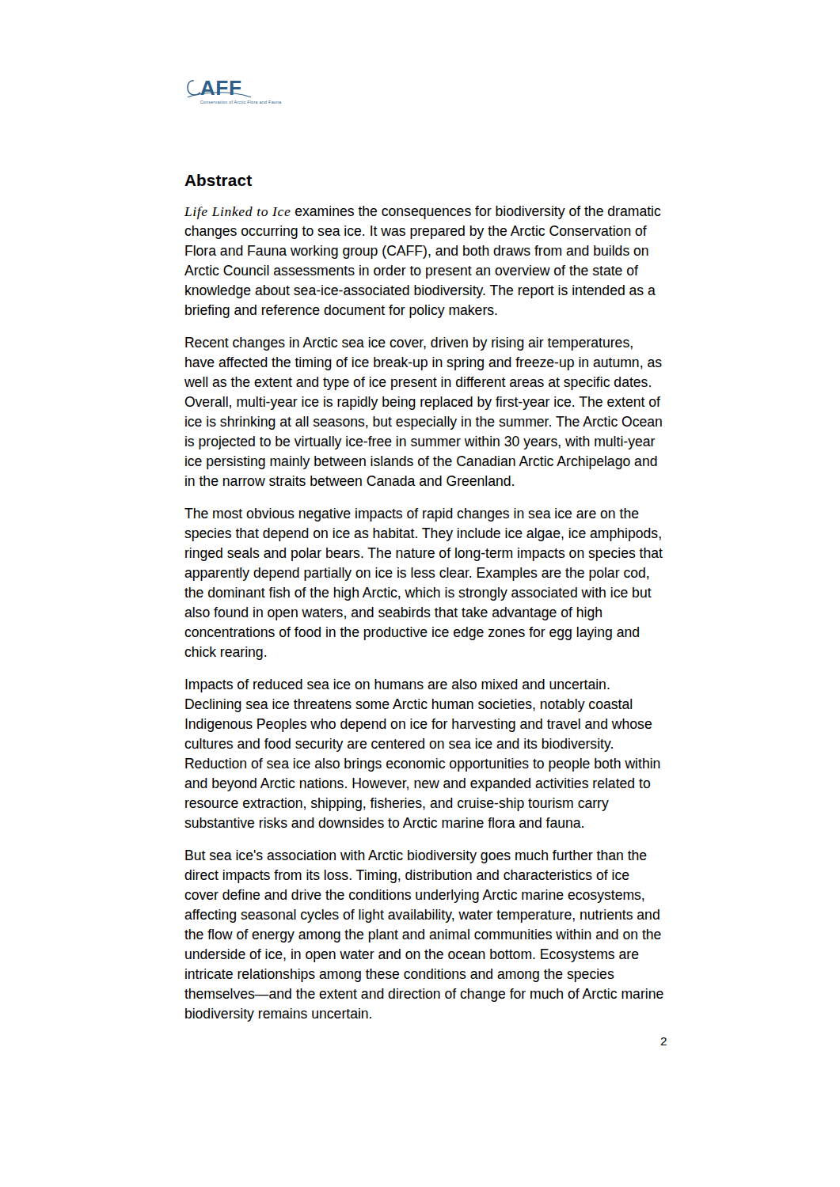AFF Conservation of Arctic Flora and Fauna
Abstract
Life Linked to Ice examines the consequences for biodiversity of the dramatic changes occurring to sea ice. It was prepared by the Arctic Conservation of Flora and Fauna working group (CAFF), and both draws from and builds on Arctic Council assessments in order to present an overview of the state of knowledge about sea-ice-associated biodiversity. The report is intended as a briefing and reference document for policy makers.
Recent changes in Arctic sea ice cover, driven by rising air temperatures, have affected the timing of ice break-up in spring and freeze-up in autumn, as well as the extent and type of ice present in different areas at specific dates. Overall, multi-year ice is rapidly being replaced by first-year ice. The extent of ice is shrinking at all seasons, but especially in the summer. The Arctic Ocean is projected to be virtually ice-free in summer within 30 years, with multi-year ice persisting mainly between islands of the Canadian Arctic Archipelago and in the narrow straits between Canada and Greenland.
The most obvious negative impacts of rapid changes in sea ice are on the species that depend on ice as habitat. They include ice algae, ice amphipods, ringed seals and polar bears. The nature of long-term impacts on species that apparently depend partially on ice is less clear. Examples are the polar cod, the dominant fish of the high Arctic, which is strongly associated with ice but also found in open waters, and seabirds that take advantage of high concentrations of food in the productive ice edge zones for egg laying and chick rearing.
Impacts of reduced sea ice on humans are also mixed and uncertain. Declining sea ice threatens some Arctic human societies, notably coastal Indigenous Peoples who depend on ice for harvesting and travel and whose cultures and food security are centered on sea ice and its biodiversity. Reduction of sea ice also brings economic opportunities to people both within and beyond Arctic nations. However, new and expanded activities related to resource extraction, shipping, fisheries, and cruise-ship tourism carry substantive risks and downsides to Arctic marine flora and fauna.
But sea ice's association with Arctic biodiversity goes much further than the direct impacts from its loss. Timing, distribution and characteristics of ice cover define and drive the conditions underlying Arctic marine ecosystems, affecting seasonal cycles of light availability, water temperature, nutrients and the flow of energy among the plant and animal communities within and on the underside of ice, in open water and on the ocean bottom. Ecosystems are intricate relationships among these conditions and among the species themselves—and the extent and direction of change for much of Arctic marine biodiversity remains uncertain.
2